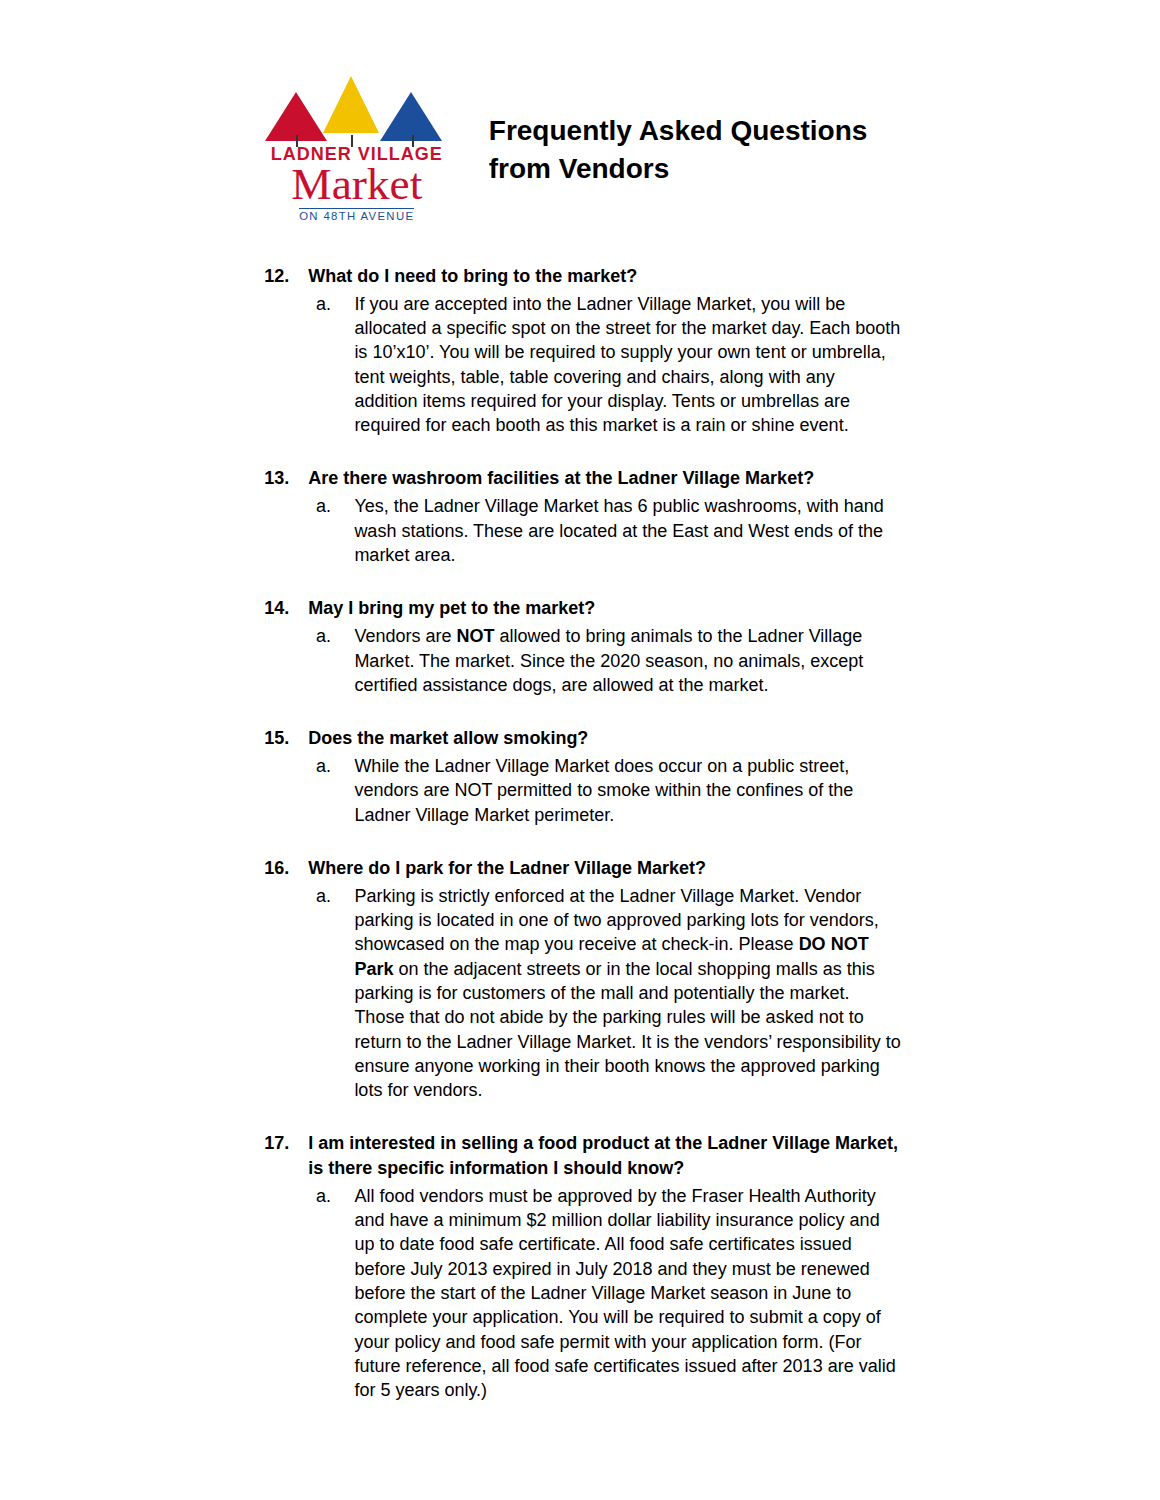Ladner Village
Market
on 48th Avenue
Frequently Asked Questions from Vendors
What do I need to bring to the market?
If you are accepted into the Ladner Village Market, you will be allocated a specific spot on the street for the market day. Each booth is 10’x10’. You will be required to supply your own tent or umbrella, tent weights, table, table covering and chairs, along with any addition items required for your display. Tents or umbrellas are required for each booth as this market is a rain or shine event.
Are there washroom facilities at the Ladner Village Market?
Yes, the Ladner Village Market has 6 public washrooms, with hand wash stations. These are located at the East and West ends of the market area.
May I bring my pet to the market?
Vendors are NOT allowed to bring animals to the Ladner Village Market. The market. Since the 2020 season, no animals, except certified assistance dogs, are allowed at the market.
Does the market allow smoking?
While the Ladner Village Market does occur on a public street, vendors are NOT permitted to smoke within the confines of the Ladner Village Market perimeter.
Where do I park for the Ladner Village Market?
Parking is strictly enforced at the Ladner Village Market. Vendor parking is located in one of two approved parking lots for vendors, showcased on the map you receive at check-in. Please DO NOT Park on the adjacent streets or in the local shopping malls as this parking is for customers of the mall and potentially the market. Those that do not abide by the parking rules will be asked not to return to the Ladner Village Market. It is the vendors’ responsibility to ensure anyone working in their booth knows the approved parking lots for vendors.
I am interested in selling a food product at the Ladner Village Market, is there specific information I should know?
All food vendors must be approved by the Fraser Health Authority and have a minimum $2 million dollar liability insurance policy and up to date food safe certificate. All food safe certificates issued before July 2013 expired in July 2018 and they must be renewed before the start of the Ladner Village Market season in June to complete your application. You will be required to submit a copy of your policy and food safe permit with your application form. (For future reference, all food safe certificates issued after 2013 are valid for 5 years only.)